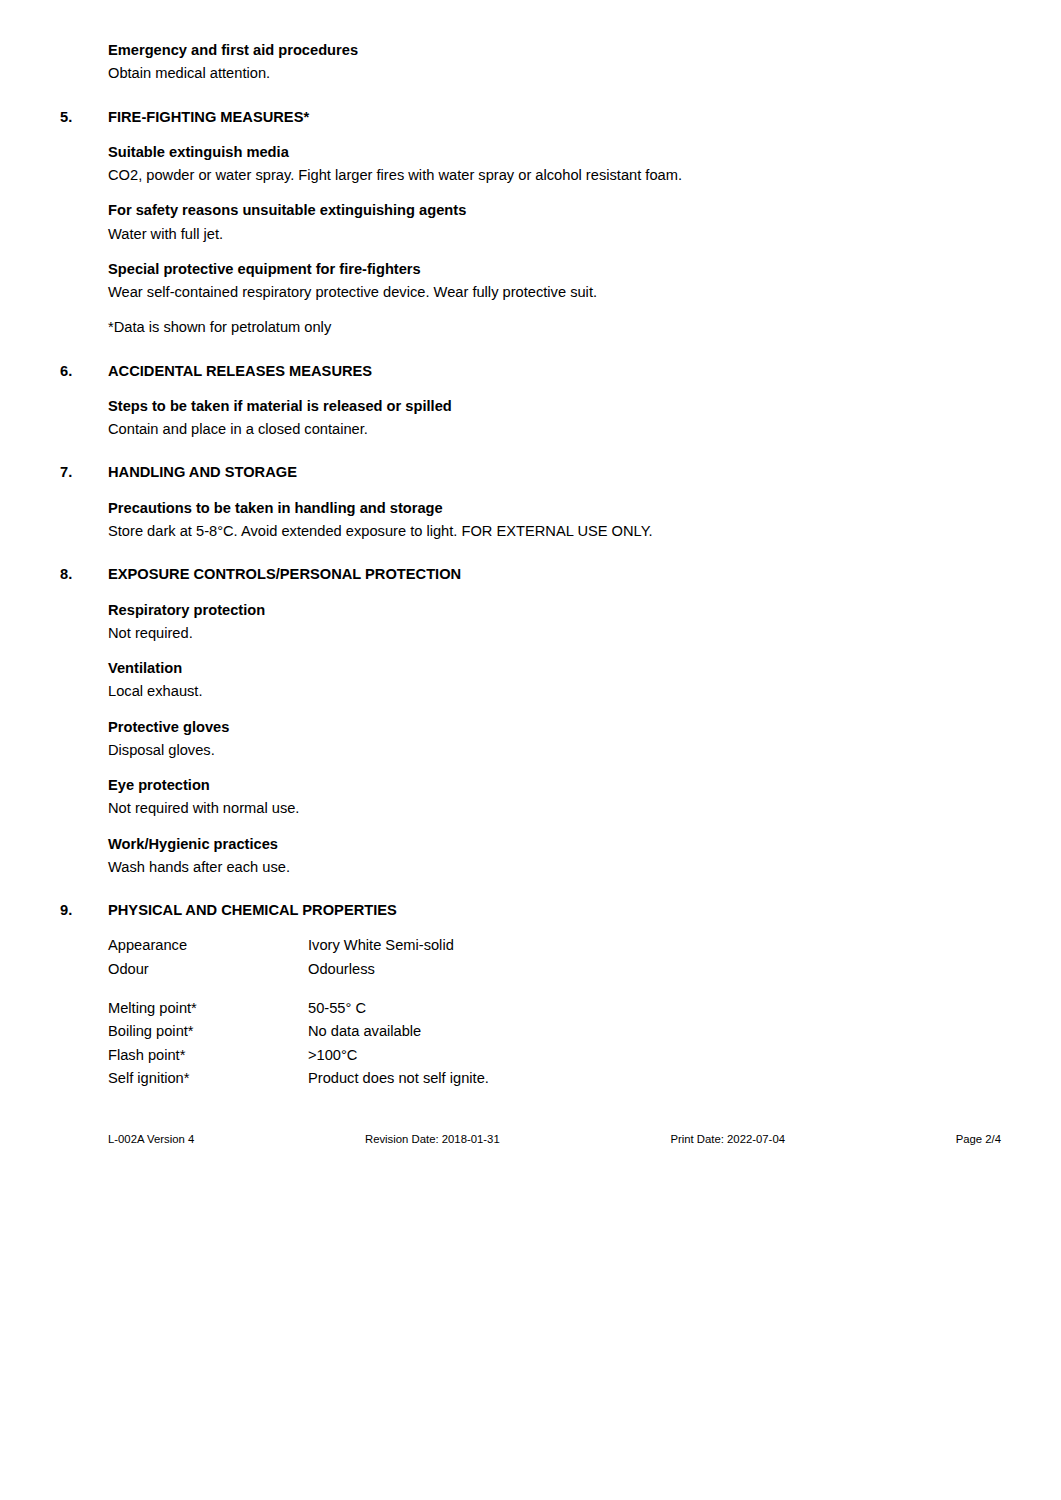Emergency and first aid procedures
Obtain medical attention.
5. FIRE-FIGHTING MEASURES*
Suitable extinguish media
CO2, powder or water spray. Fight larger fires with water spray or alcohol resistant foam.
For safety reasons unsuitable extinguishing agents
Water with full jet.
Special protective equipment for fire-fighters
Wear self-contained respiratory protective device. Wear fully protective suit.
*Data is shown for petrolatum only
6. ACCIDENTAL RELEASES MEASURES
Steps to be taken if material is released or spilled
Contain and place in a closed container.
7. HANDLING AND STORAGE
Precautions to be taken in handling and storage
Store dark at 5-8°C. Avoid extended exposure to light. FOR EXTERNAL USE ONLY.
8. EXPOSURE CONTROLS/PERSONAL PROTECTION
Respiratory protection
Not required.
Ventilation
Local exhaust.
Protective gloves
Disposal gloves.
Eye protection
Not required with normal use.
Work/Hygienic practices
Wash hands after each use.
9. PHYSICAL AND CHEMICAL PROPERTIES
| Appearance | Ivory White Semi-solid |
| Odour | Odourless |
| Melting point* | 50-55° C |
| Boiling point* | No data available |
| Flash point* | >100°C |
| Self ignition* | Product does not self ignite. |
L-002A Version 4 Revision Date: 2018-01-31 Print Date: 2022-07-04 Page 2/4